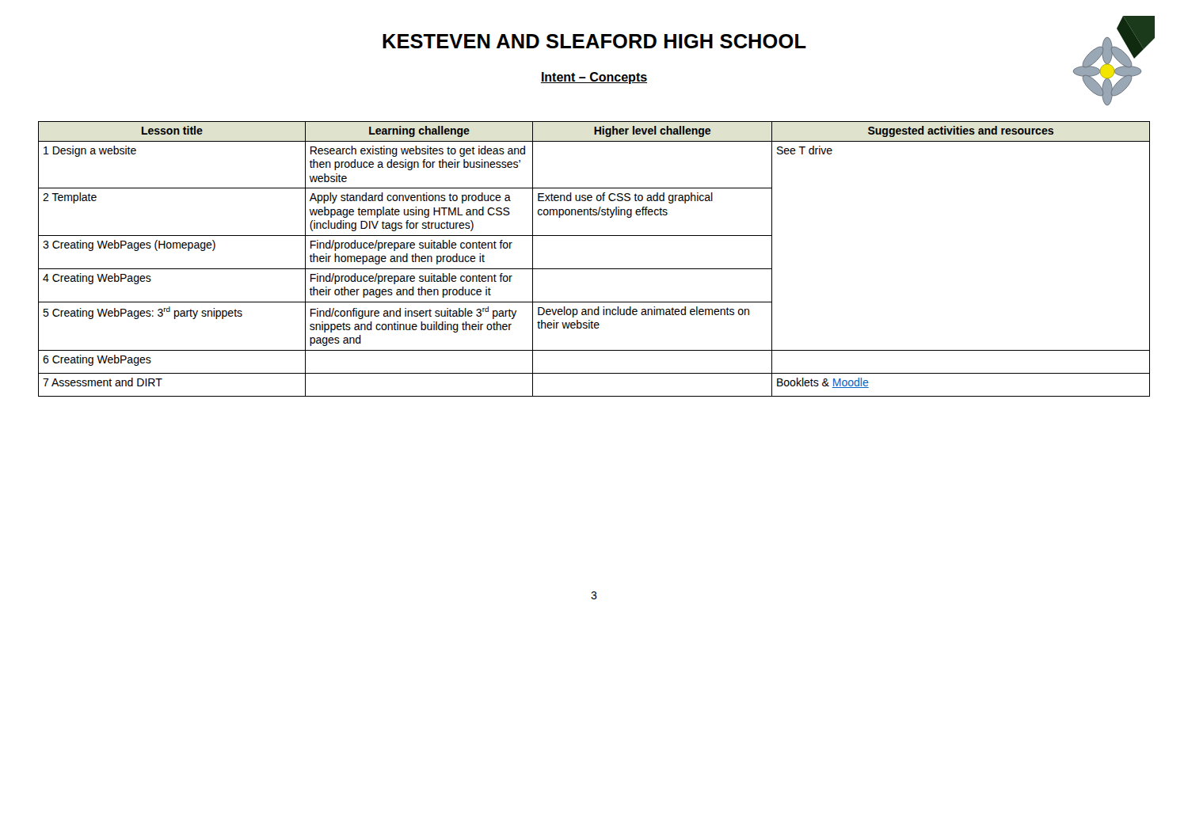KESTEVEN AND SLEAFORD HIGH SCHOOL
Intent – Concepts
| Lesson title | Learning challenge | Higher level challenge | Suggested activities and resources |
| --- | --- | --- | --- |
| 1 Design a website | Research existing websites to get ideas and then produce a design for their businesses’ website | | See T drive |
| 2 Template | Apply standard conventions to produce a webpage template using HTML and CSS (including DIV tags for structures) | Extend use of CSS to add graphical components/styling effects |
| 3 Creating WebPages (Homepage) | Find/produce/prepare suitable content for their homepage and then produce it | |
| 4 Creating WebPages | Find/produce/prepare suitable content for their other pages and then produce it | |
| 5 Creating WebPages: 3 rd party snippets | Find/configure and insert suitable 3 rd party snippets and continue building their other pages and | Develop and include animated elements on their website |
| 6 Creating WebPages | | | |
| 7 Assessment and DIRT | | | Booklets & Moodle |
3